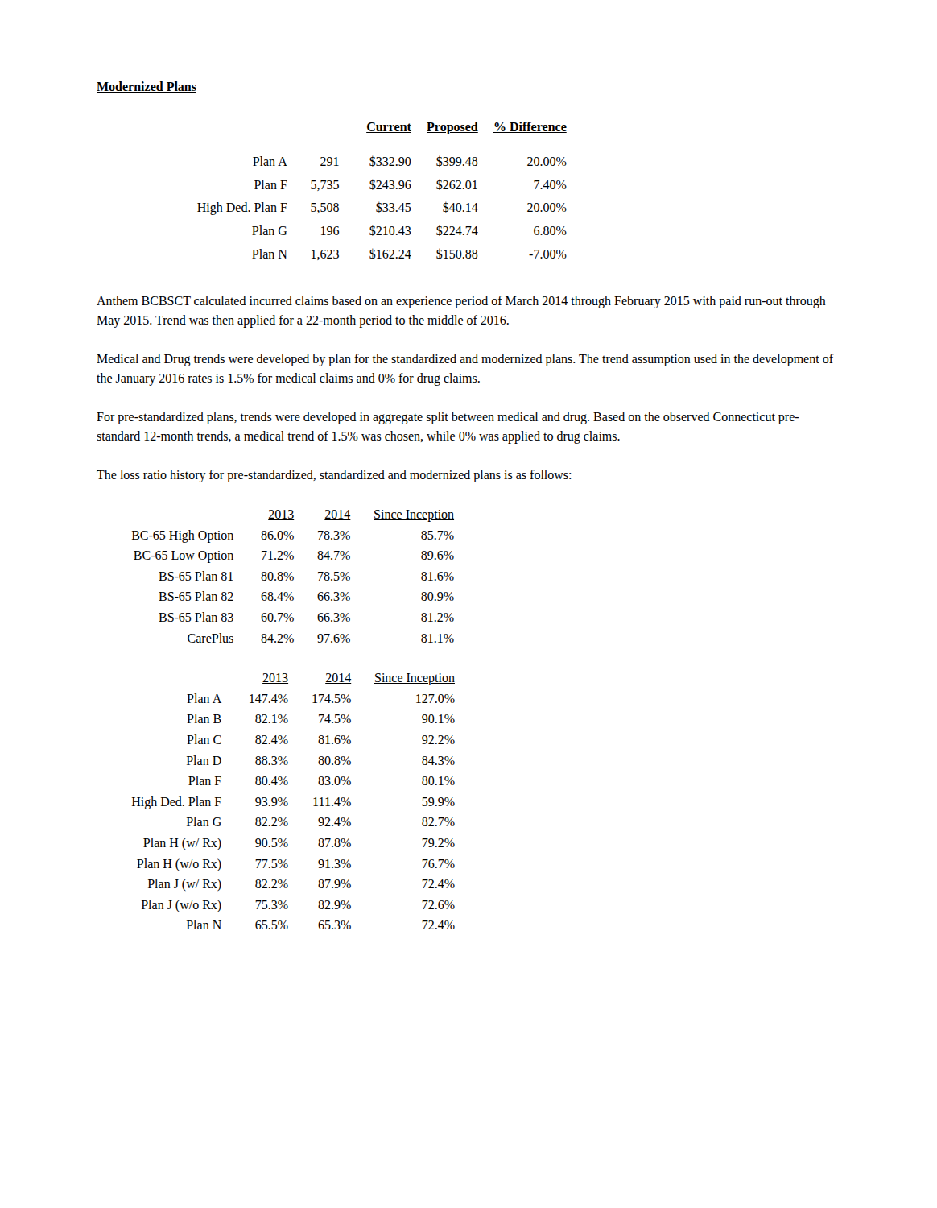Modernized Plans
| | | Current | Proposed | % Difference |
| --- | --- | --- | --- | --- |
| Plan A | 291 | $332.90 | $399.48 | 20.00% |
| Plan F | 5,735 | $243.96 | $262.01 | 7.40% |
| High Ded. Plan F | 5,508 | $33.45 | $40.14 | 20.00% |
| Plan G | 196 | $210.43 | $224.74 | 6.80% |
| Plan N | 1,623 | $162.24 | $150.88 | -7.00% |
Anthem BCBSCT calculated incurred claims based on an experience period of March 2014 through February 2015 with paid run-out through May 2015. Trend was then applied for a 22-month period to the middle of 2016.
Medical and Drug trends were developed by plan for the standardized and modernized plans. The trend assumption used in the development of the January 2016 rates is 1.5% for medical claims and 0% for drug claims.
For pre-standardized plans, trends were developed in aggregate split between medical and drug. Based on the observed Connecticut pre-standard 12-month trends, a medical trend of 1.5% was chosen, while 0% was applied to drug claims.
The loss ratio history for pre-standardized, standardized and modernized plans is as follows:
| | 2013 | 2014 | Since Inception |
| --- | --- | --- | --- |
| BC-65 High Option | 86.0% | 78.3% | 85.7% |
| BC-65 Low Option | 71.2% | 84.7% | 89.6% |
| BS-65 Plan 81 | 80.8% | 78.5% | 81.6% |
| BS-65 Plan 82 | 68.4% | 66.3% | 80.9% |
| BS-65 Plan 83 | 60.7% | 66.3% | 81.2% |
| CarePlus | 84.2% | 97.6% | 81.1% |
| | 2013 | 2014 | Since Inception |
| --- | --- | --- | --- |
| Plan A | 147.4% | 174.5% | 127.0% |
| Plan B | 82.1% | 74.5% | 90.1% |
| Plan C | 82.4% | 81.6% | 92.2% |
| Plan D | 88.3% | 80.8% | 84.3% |
| Plan F | 80.4% | 83.0% | 80.1% |
| High Ded. Plan F | 93.9% | 111.4% | 59.9% |
| Plan G | 82.2% | 92.4% | 82.7% |
| Plan H (w/ Rx) | 90.5% | 87.8% | 79.2% |
| Plan H (w/o Rx) | 77.5% | 91.3% | 76.7% |
| Plan J (w/ Rx) | 82.2% | 87.9% | 72.4% |
| Plan J (w/o Rx) | 75.3% | 82.9% | 72.6% |
| Plan N | 65.5% | 65.3% | 72.4% |